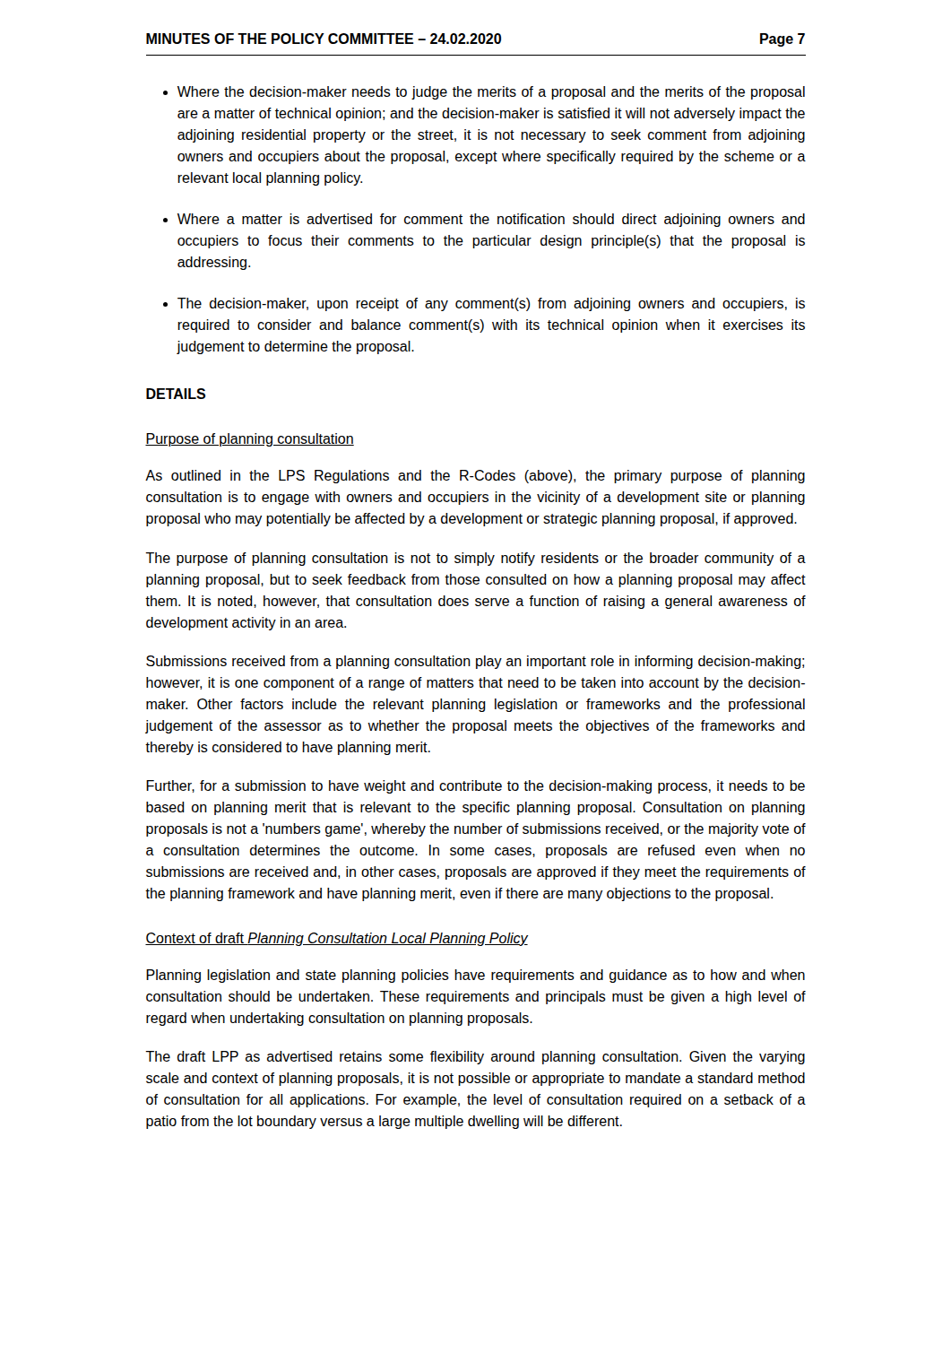Minutes of the Policy Committee – 24.02.2020 Page 7
Where the decision-maker needs to judge the merits of a proposal and the merits of the proposal are a matter of technical opinion; and the decision-maker is satisfied it will not adversely impact the adjoining residential property or the street, it is not necessary to seek comment from adjoining owners and occupiers about the proposal, except where specifically required by the scheme or a relevant local planning policy.
Where a matter is advertised for comment the notification should direct adjoining owners and occupiers to focus their comments to the particular design principle(s) that the proposal is addressing.
The decision-maker, upon receipt of any comment(s) from adjoining owners and occupiers, is required to consider and balance comment(s) with its technical opinion when it exercises its judgement to determine the proposal.
Details
Purpose of planning consultation
As outlined in the LPS Regulations and the R-Codes (above), the primary purpose of planning consultation is to engage with owners and occupiers in the vicinity of a development site or planning proposal who may potentially be affected by a development or strategic planning proposal, if approved.
The purpose of planning consultation is not to simply notify residents or the broader community of a planning proposal, but to seek feedback from those consulted on how a planning proposal may affect them. It is noted, however, that consultation does serve a function of raising a general awareness of development activity in an area.
Submissions received from a planning consultation play an important role in informing decision-making; however, it is one component of a range of matters that need to be taken into account by the decision-maker. Other factors include the relevant planning legislation or frameworks and the professional judgement of the assessor as to whether the proposal meets the objectives of the frameworks and thereby is considered to have planning merit.
Further, for a submission to have weight and contribute to the decision-making process, it needs to be based on planning merit that is relevant to the specific planning proposal. Consultation on planning proposals is not a 'numbers game', whereby the number of submissions received, or the majority vote of a consultation determines the outcome. In some cases, proposals are refused even when no submissions are received and, in other cases, proposals are approved if they meet the requirements of the planning framework and have planning merit, even if there are many objections to the proposal.
Context of draft Planning Consultation Local Planning Policy
Planning legislation and state planning policies have requirements and guidance as to how and when consultation should be undertaken. These requirements and principals must be given a high level of regard when undertaking consultation on planning proposals.
The draft LPP as advertised retains some flexibility around planning consultation. Given the varying scale and context of planning proposals, it is not possible or appropriate to mandate a standard method of consultation for all applications. For example, the level of consultation required on a setback of a patio from the lot boundary versus a large multiple dwelling will be different.